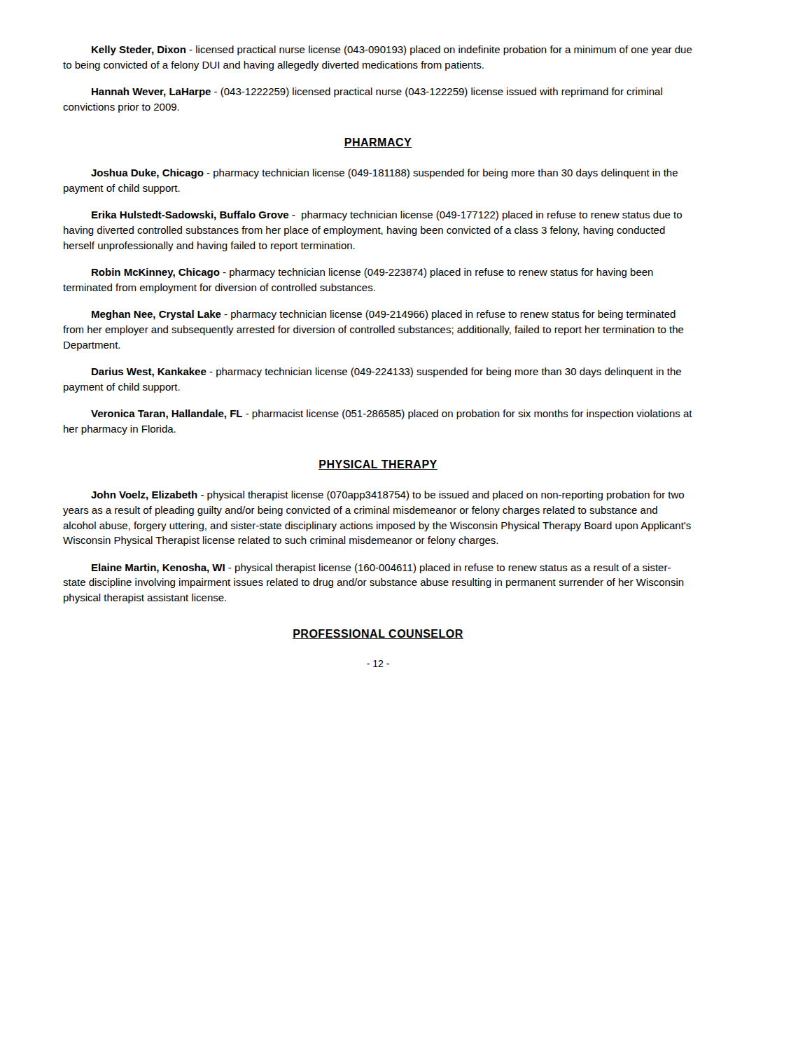Kelly Steder, Dixon - licensed practical nurse license (043-090193) placed on indefinite probation for a minimum of one year due to being convicted of a felony DUI and having allegedly diverted medications from patients.
Hannah Wever, LaHarpe - (043-1222259) licensed practical nurse (043-122259) license issued with reprimand for criminal convictions prior to 2009.
PHARMACY
Joshua Duke, Chicago - pharmacy technician license (049-181188) suspended for being more than 30 days delinquent in the payment of child support.
Erika Hulstedt-Sadowski, Buffalo Grove - pharmacy technician license (049-177122) placed in refuse to renew status due to having diverted controlled substances from her place of employment, having been convicted of a class 3 felony, having conducted herself unprofessionally and having failed to report termination.
Robin McKinney, Chicago - pharmacy technician license (049-223874) placed in refuse to renew status for having been terminated from employment for diversion of controlled substances.
Meghan Nee, Crystal Lake - pharmacy technician license (049-214966) placed in refuse to renew status for being terminated from her employer and subsequently arrested for diversion of controlled substances; additionally, failed to report her termination to the Department.
Darius West, Kankakee - pharmacy technician license (049-224133) suspended for being more than 30 days delinquent in the payment of child support.
Veronica Taran, Hallandale, FL - pharmacist license (051-286585) placed on probation for six months for inspection violations at her pharmacy in Florida.
PHYSICAL THERAPY
John Voelz, Elizabeth - physical therapist license (070app3418754) to be issued and placed on non-reporting probation for two years as a result of pleading guilty and/or being convicted of a criminal misdemeanor or felony charges related to substance and alcohol abuse, forgery uttering, and sister-state disciplinary actions imposed by the Wisconsin Physical Therapy Board upon Applicant's Wisconsin Physical Therapist license related to such criminal misdemeanor or felony charges.
Elaine Martin, Kenosha, WI - physical therapist license (160-004611) placed in refuse to renew status as a result of a sister-state discipline involving impairment issues related to drug and/or substance abuse resulting in permanent surrender of her Wisconsin physical therapist assistant license.
PROFESSIONAL COUNSELOR
- 12 -